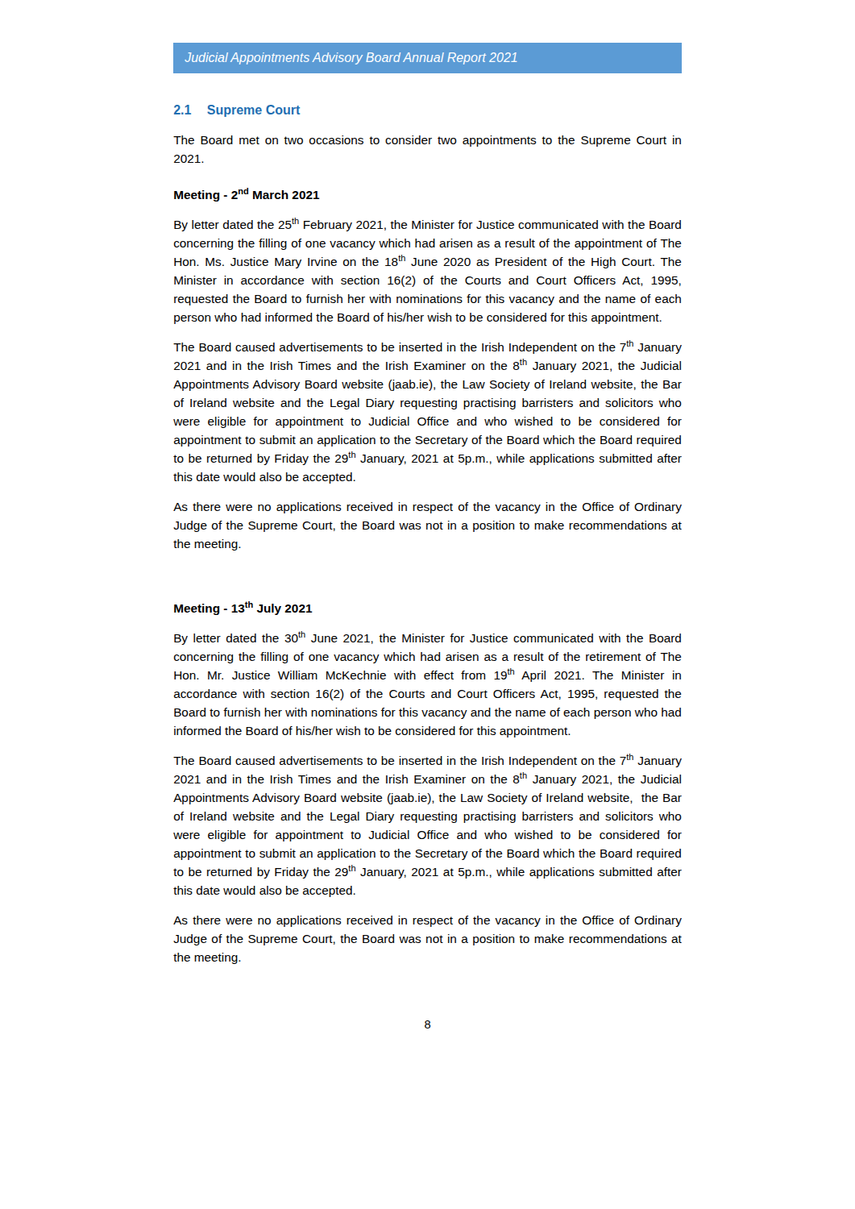Judicial Appointments Advisory Board Annual Report 2021
2.1 Supreme Court
The Board met on two occasions to consider two appointments to the Supreme Court in 2021.
Meeting - 2nd March 2021
By letter dated the 25th February 2021, the Minister for Justice communicated with the Board concerning the filling of one vacancy which had arisen as a result of the appointment of The Hon. Ms. Justice Mary Irvine on the 18th June 2020 as President of the High Court. The Minister in accordance with section 16(2) of the Courts and Court Officers Act, 1995, requested the Board to furnish her with nominations for this vacancy and the name of each person who had informed the Board of his/her wish to be considered for this appointment.
The Board caused advertisements to be inserted in the Irish Independent on the 7th January 2021 and in the Irish Times and the Irish Examiner on the 8th January 2021, the Judicial Appointments Advisory Board website (jaab.ie), the Law Society of Ireland website, the Bar of Ireland website and the Legal Diary requesting practising barristers and solicitors who were eligible for appointment to Judicial Office and who wished to be considered for appointment to submit an application to the Secretary of the Board which the Board required to be returned by Friday the 29th January, 2021 at 5p.m., while applications submitted after this date would also be accepted.
As there were no applications received in respect of the vacancy in the Office of Ordinary Judge of the Supreme Court, the Board was not in a position to make recommendations at the meeting.
Meeting - 13th July 2021
By letter dated the 30th June 2021, the Minister for Justice communicated with the Board concerning the filling of one vacancy which had arisen as a result of the retirement of The Hon. Mr. Justice William McKechnie with effect from 19th April 2021. The Minister in accordance with section 16(2) of the Courts and Court Officers Act, 1995, requested the Board to furnish her with nominations for this vacancy and the name of each person who had informed the Board of his/her wish to be considered for this appointment.
The Board caused advertisements to be inserted in the Irish Independent on the 7th January 2021 and in the Irish Times and the Irish Examiner on the 8th January 2021, the Judicial Appointments Advisory Board website (jaab.ie), the Law Society of Ireland website, the Bar of Ireland website and the Legal Diary requesting practising barristers and solicitors who were eligible for appointment to Judicial Office and who wished to be considered for appointment to submit an application to the Secretary of the Board which the Board required to be returned by Friday the 29th January, 2021 at 5p.m., while applications submitted after this date would also be accepted.
As there were no applications received in respect of the vacancy in the Office of Ordinary Judge of the Supreme Court, the Board was not in a position to make recommendations at the meeting.
8